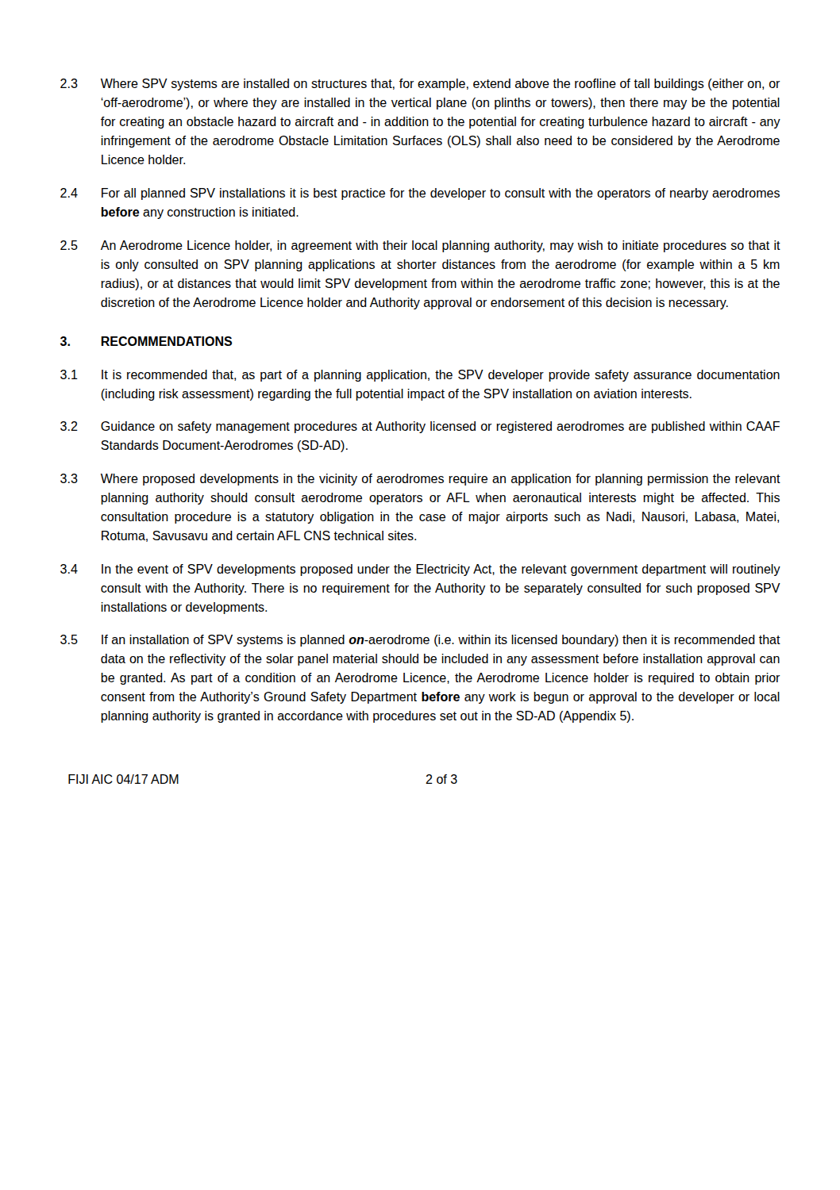2.3
Where SPV systems are installed on structures that, for example, extend above the roofline of tall buildings (either on, or ‘off-aerodrome’), or where they are installed in the vertical plane (on plinths or towers), then there may be the potential for creating an obstacle hazard to aircraft and - in addition to the potential for creating turbulence hazard to aircraft - any infringement of the aerodrome Obstacle Limitation Surfaces (OLS) shall also need to be considered by the Aerodrome Licence holder.
2.4
For all planned SPV installations it is best practice for the developer to consult with the operators of nearby aerodromes before any construction is initiated.
2.5
An Aerodrome Licence holder, in agreement with their local planning authority, may wish to initiate procedures so that it is only consulted on SPV planning applications at shorter distances from the aerodrome (for example within a 5 km radius), or at distances that would limit SPV development from within the aerodrome traffic zone; however, this is at the discretion of the Aerodrome Licence holder and Authority approval or endorsement of this decision is necessary.
3. RECOMMENDATIONS
3.1
It is recommended that, as part of a planning application, the SPV developer provide safety assurance documentation (including risk assessment) regarding the full potential impact of the SPV installation on aviation interests.
3.2
Guidance on safety management procedures at Authority licensed or registered aerodromes are published within CAAF Standards Document-Aerodromes (SD-AD).
3.3
Where proposed developments in the vicinity of aerodromes require an application for planning permission the relevant planning authority should consult aerodrome operators or AFL when aeronautical interests might be affected. This consultation procedure is a statutory obligation in the case of major airports such as Nadi, Nausori, Labasa, Matei, Rotuma, Savusavu and certain AFL CNS technical sites.
3.4
In the event of SPV developments proposed under the Electricity Act, the relevant government department will routinely consult with the Authority. There is no requirement for the Authority to be separately consulted for such proposed SPV installations or developments.
3.5
If an installation of SPV systems is planned on-aerodrome (i.e. within its licensed boundary) then it is recommended that data on the reflectivity of the solar panel material should be included in any assessment before installation approval can be granted. As part of a condition of an Aerodrome Licence, the Aerodrome Licence holder is required to obtain prior consent from the Authority’s Ground Safety Department before any work is begun or approval to the developer or local planning authority is granted in accordance with procedures set out in the SD-AD (Appendix 5).
FIJI AIC 04/17 ADM
2 of 3